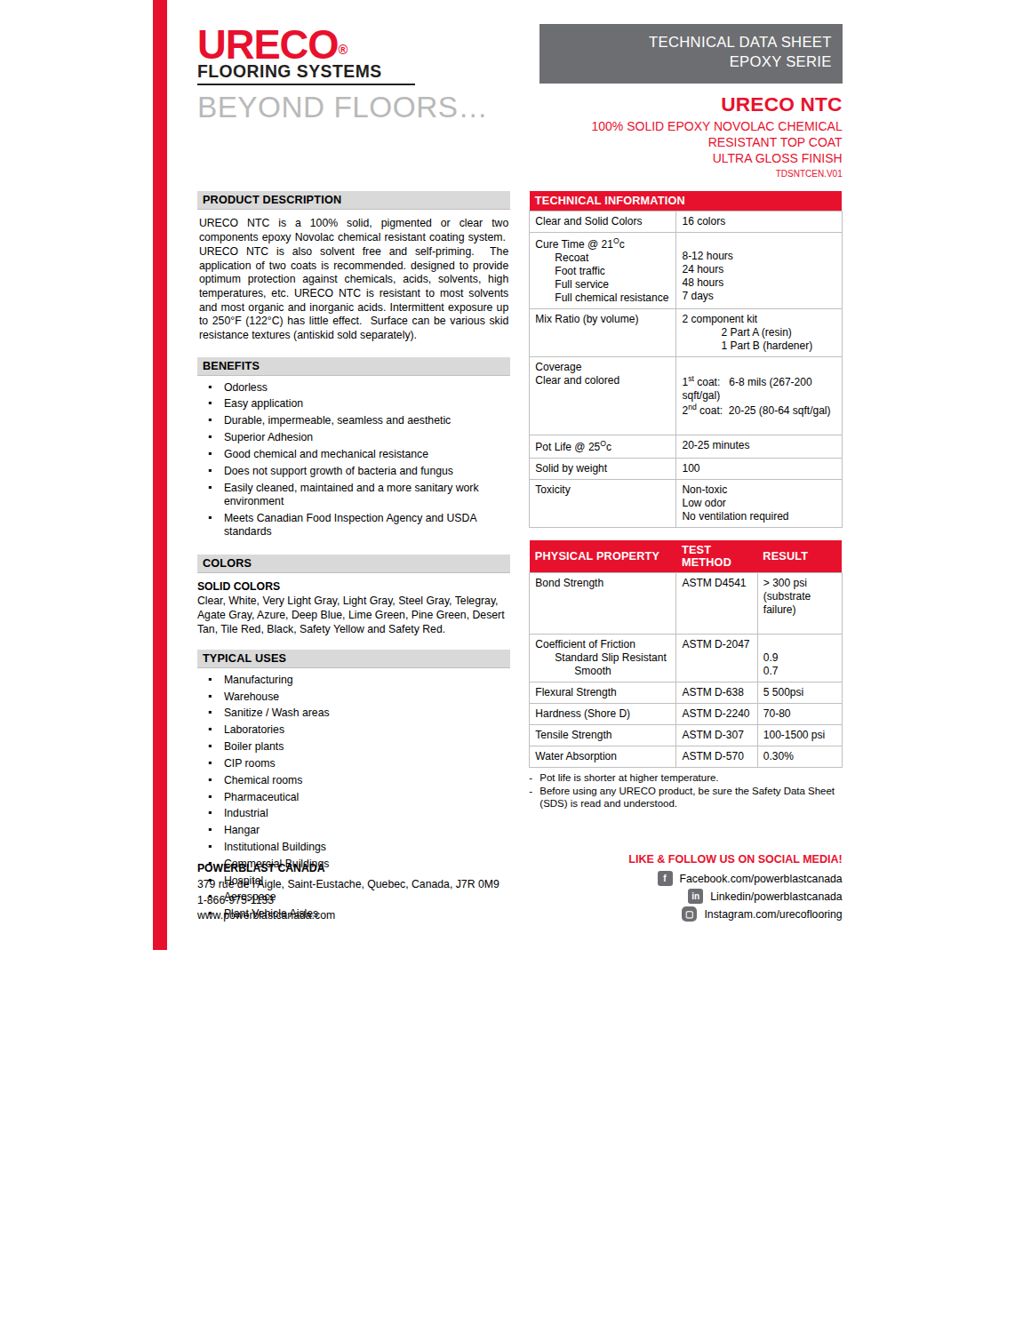URECO®
FLOORING SYSTEMS
BEYOND FLOORS…
TECHNICAL DATA SHEET
EPOXY SERIE
URECO NTC
100% SOLID EPOXY NOVOLAC CHEMICAL RESISTANT TOP COAT
ULTRA GLOSS FINISH
TDSNTCEN.V01
PRODUCT DESCRIPTION
URECO NTC is a 100% solid, pigmented or clear two components epoxy Novolac chemical resistant coating system. URECO NTC is also solvent free and self-priming. The application of two coats is recommended. designed to provide optimum protection against chemicals, acids, solvents, high temperatures, etc. URECO NTC is resistant to most solvents and most organic and inorganic acids. Intermittent exposure up to 250°F (122°C) has little effect. Surface can be various skid resistance textures (antiskid sold separately).
BENEFITS
Odorless
Easy application
Durable, impermeable, seamless and aesthetic
Superior Adhesion
Good chemical and mechanical resistance
Does not support growth of bacteria and fungus
Easily cleaned, maintained and a more sanitary work environment
Meets Canadian Food Inspection Agency and USDA standards
COLORS
SOLID COLORS
Clear, White, Very Light Gray, Light Gray, Steel Gray, Telegray, Agate Gray, Azure, Deep Blue, Lime Green, Pine Green, Desert Tan, Tile Red, Black, Safety Yellow and Safety Red.
TYPICAL USES
Manufacturing
Warehouse
Sanitize / Wash areas
Laboratories
Boiler plants
CIP rooms
Chemical rooms
Pharmaceutical
Industrial
Hangar
Institutional Buildings
Commercial Buildings
Hospital
Aerospace
Plant Vehicle Aisles
| TECHNICAL INFORMATION |
| --- |
| Clear and Solid Colors | 16 colors |
| Cure Time @ 21 O c Recoat Foot traffic Full service Full chemical resistance | 8-12 hours 24 hours 48 hours 7 days |
| Mix Ratio (by volume) | 2 component kit 2 Part A (resin) 1 Part B (hardener) |
| Coverage Clear and colored | 1 st coat: 6-8 mils (267-200 sqft/gal) 2 nd coat: 20-25 (80-64 sqft/gal) |
| Pot Life @ 25 O c | 20-25 minutes |
| Solid by weight | 100 |
| Toxicity | Non-toxic Low odor No ventilation required |
| PHYSICAL PROPERTY | TEST METHOD | RESULT |
| --- | --- | --- |
| Bond Strength | ASTM D4541 | > 300 psi (substrate failure) |
| Coefficient of Friction Standard Slip Resistant Smooth | ASTM D-2047 | 0.9 0.7 |
| Flexural Strength | ASTM D-638 | 5 500psi |
| Hardness (Shore D) | ASTM D-2240 | 70-80 |
| Tensile Strength | ASTM D-307 | 100-1500 psi |
| Water Absorption | ASTM D-570 | 0.30% |
-Pot life is shorter at higher temperature.
-Before using any URECO product, be sure the Safety Data Sheet (SDS) is read and understood.
POWERBLAST CANADA
379 rue de l’Aigle, Saint-Eustache, Quebec, Canada, J7R 0M9
1-866-975-1133
www.powerblastcanada.com
LIKE & FOLLOW US ON SOCIAL MEDIA!
f Facebook.com/powerblastcanada
in Linkedin/powerblastcanada
▢ Instagram.com/urecoflooring